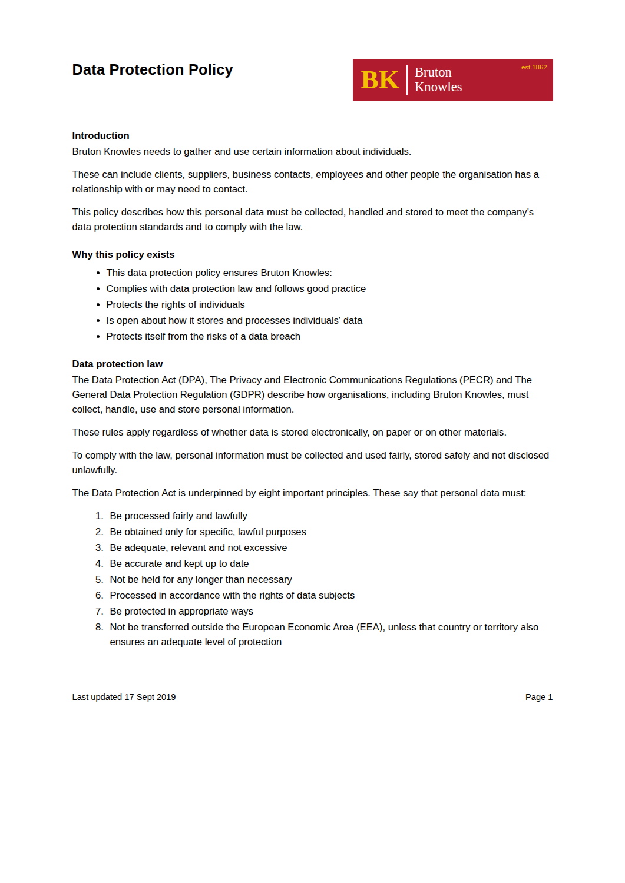Data Protection Policy
est.1862 BK Bruton
Knowles
Introduction
Bruton Knowles needs to gather and use certain information about individuals.
These can include clients, suppliers, business contacts, employees and other people the organisation has a relationship with or may need to contact.
This policy describes how this personal data must be collected, handled and stored to meet the company's data protection standards and to comply with the law.
Why this policy exists
This data protection policy ensures Bruton Knowles:
Complies with data protection law and follows good practice
Protects the rights of individuals
Is open about how it stores and processes individuals' data
Protects itself from the risks of a data breach
Data protection law
The Data Protection Act (DPA), The Privacy and Electronic Communications Regulations (PECR) and The General Data Protection Regulation (GDPR) describe how organisations, including Bruton Knowles, must collect, handle, use and store personal information.
These rules apply regardless of whether data is stored electronically, on paper or on other materials.
To comply with the law, personal information must be collected and used fairly, stored safely and not disclosed unlawfully.
The Data Protection Act is underpinned by eight important principles. These say that personal data must:
Be processed fairly and lawfully
Be obtained only for specific, lawful purposes
Be adequate, relevant and not excessive
Be accurate and kept up to date
Not be held for any longer than necessary
Processed in accordance with the rights of data subjects
Be protected in appropriate ways
Not be transferred outside the European Economic Area (EEA), unless that country or territory also ensures an adequate level of protection
Last updated 17 Sept 2019 Page 1